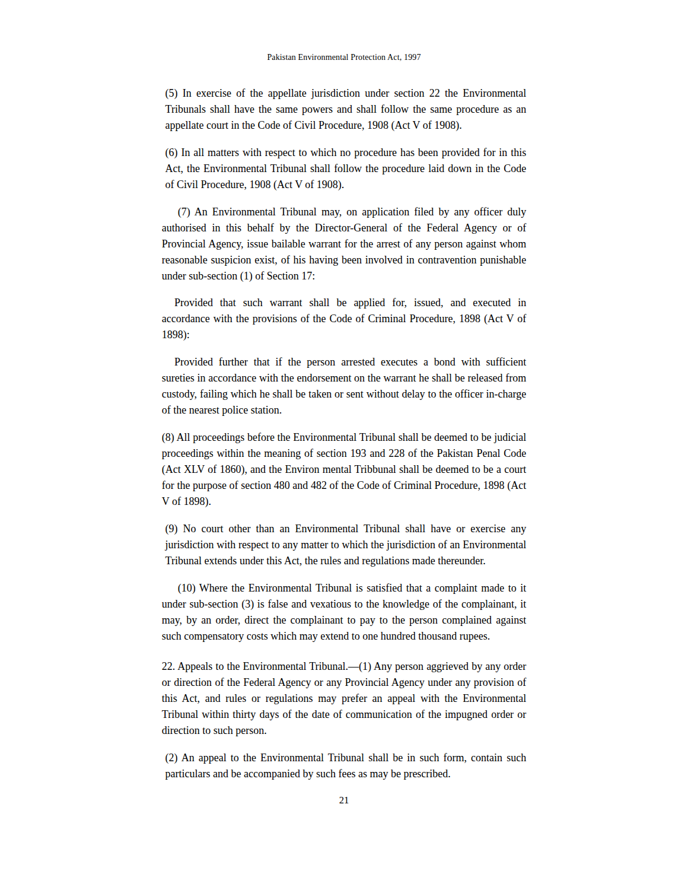Pakistan Environmental Protection Act, 1997
(5) In exercise of the appellate jurisdiction under section 22 the Environmental Tribunals shall have the same powers and shall follow the same procedure as an appellate court in the Code of Civil Procedure, 1908 (Act V of 1908).
(6) In all matters with respect to which no procedure has been provided for in this Act, the Environmental Tribunal shall follow the procedure laid down in the Code of Civil Procedure, 1908 (Act V of 1908).
(7) An Environmental Tribunal may, on application filed by any officer duly authorised in this behalf by the Director-General of the Federal Agency or of Provincial Agency, issue bailable warrant for the arrest of any person against whom reasonable suspicion exist, of his having been involved in contravention punishable under sub-section (1) of Section 17:
Provided that such warrant shall be applied for, issued, and executed in accordance with the provisions of the Code of Criminal Procedure, 1898 (Act V of 1898):
Provided further that if the person arrested executes a bond with sufficient sureties in accordance with the endorsement on the warrant he shall be released from custody, failing which he shall be taken or sent without delay to the officer in-charge of the nearest police station.
(8) All proceedings before the Environmental Tribunal shall be deemed to be judicial proceedings within the meaning of section 193 and 228 of the Pakistan Penal Code (Act XLV of 1860), and the Environ mental Tribbunal shall be deemed to be a court for the purpose of section 480 and 482 of the Code of Criminal Procedure, 1898 (Act V of 1898).
(9) No court other than an Environmental Tribunal shall have or exercise any jurisdiction with respect to any matter to which the jurisdiction of an Environmental Tribunal extends under this Act, the rules and regulations made thereunder.
(10) Where the Environmental Tribunal is satisfied that a complaint made to it under sub-section (3) is false and vexatious to the knowledge of the complainant, it may, by an order, direct the complainant to pay to the person complained against such compensatory costs which may extend to one hundred thousand rupees.
22. Appeals to the Environmental Tribunal.—(1) Any person aggrieved by any order or direction of the Federal Agency or any Provincial Agency under any provision of this Act, and rules or regulations may prefer an appeal with the Environmental Tribunal within thirty days of the date of communication of the impugned order or direction to such person.
(2) An appeal to the Environmental Tribunal shall be in such form, contain such particulars and be accompanied by such fees as may be prescribed.
21